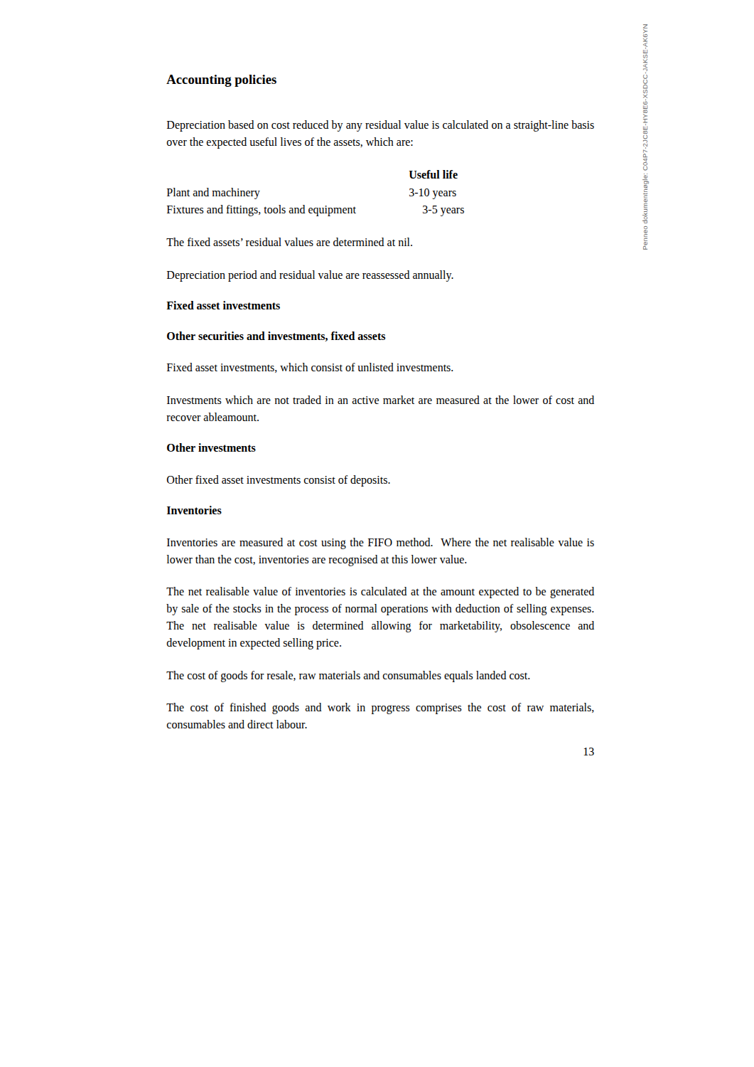Accounting policies
Depreciation based on cost reduced by any residual value is calculated on a straight-line basis over the expected useful lives of the assets, which are:
Useful life
Plant and machinery 3-10 years
Fixtures and fittings, tools and equipment 3-5 years
The fixed assets’ residual values are determined at nil.
Depreciation period and residual value are reassessed annually.
Fixed asset investments
Other securities and investments, fixed assets
Fixed asset investments, which consist of unlisted investments.
Investments which are not traded in an active market are measured at the lower of cost and recover ableamount.
Other investments
Other fixed asset investments consist of deposits.
Inventories
Inventories are measured at cost using the FIFO method. Where the net realisable value is lower than the cost, inventories are recognised at this lower value.
The net realisable value of inventories is calculated at the amount expected to be generated by sale of the stocks in the process of normal operations with deduction of selling expenses. The net realisable value is determined allowing for marketability, obsolescence and development in expected selling price.
The cost of goods for resale, raw materials and consumables equals landed cost.
The cost of finished goods and work in progress comprises the cost of raw materials, consumables and direct labour.
Penneo dokumentnøgle: C04P7-2JC8E-HY8E6-XSDCC-JAKSE-AK6YN
13